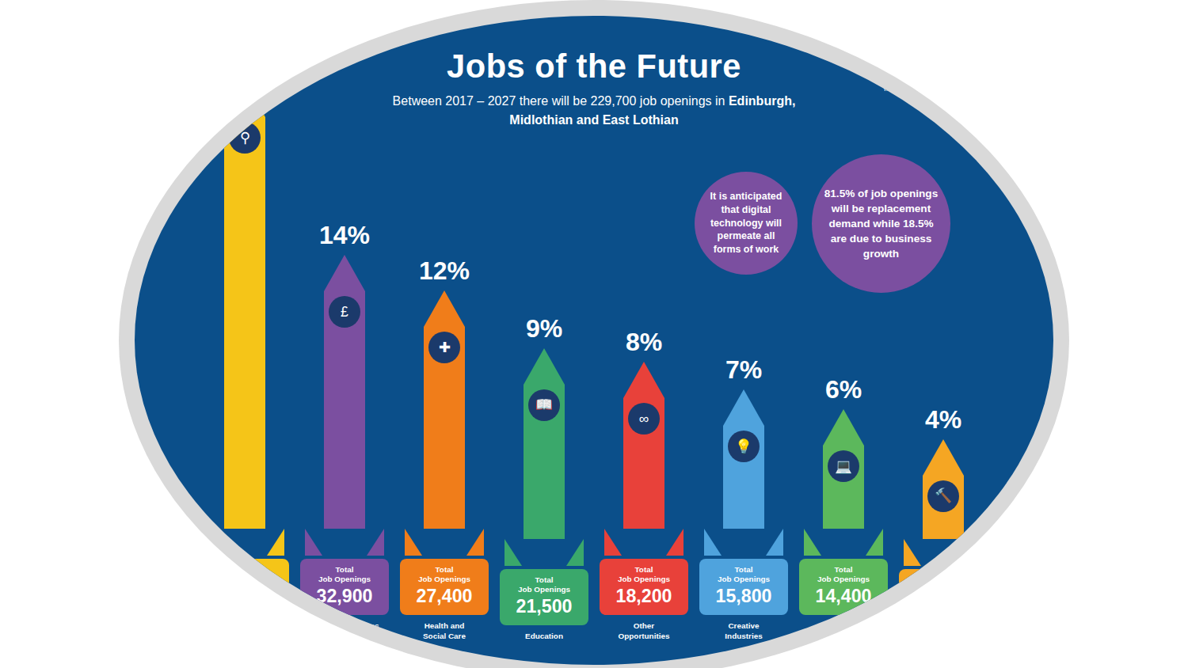Jobs of the Future
Between 2017 – 2027 there will be 229,700 job openings in Edinburgh, Midlothian and East Lothian
DYW Developing
Young
Workforce
#InformedInspired
It is anticipated that digital technology will permeate all forms of work
81.5% of job openings will be replacement demand while 18.5% are due to business growth
39%
⚲
Total
Job Openings
89,600
Tourism, Hospitality,
Creation and Retail
14%
£
Total
Job Openings
32,900
Finance, Business
and Admin Services
12%
✚
Total
Job Openings
27,400
Health and
Social Care
9%
📖
Total
Job Openings
21,500
Education
8%
∞
Total
Job Openings
18,200
Other
Opportunities
7%
💡
Total
Job Openings
15,800
Creative
Industries
6%
💻
Total
Job Openings
14,400
Science and
Technology
4%
🔨
Total
Job Openings
9,900
Construction